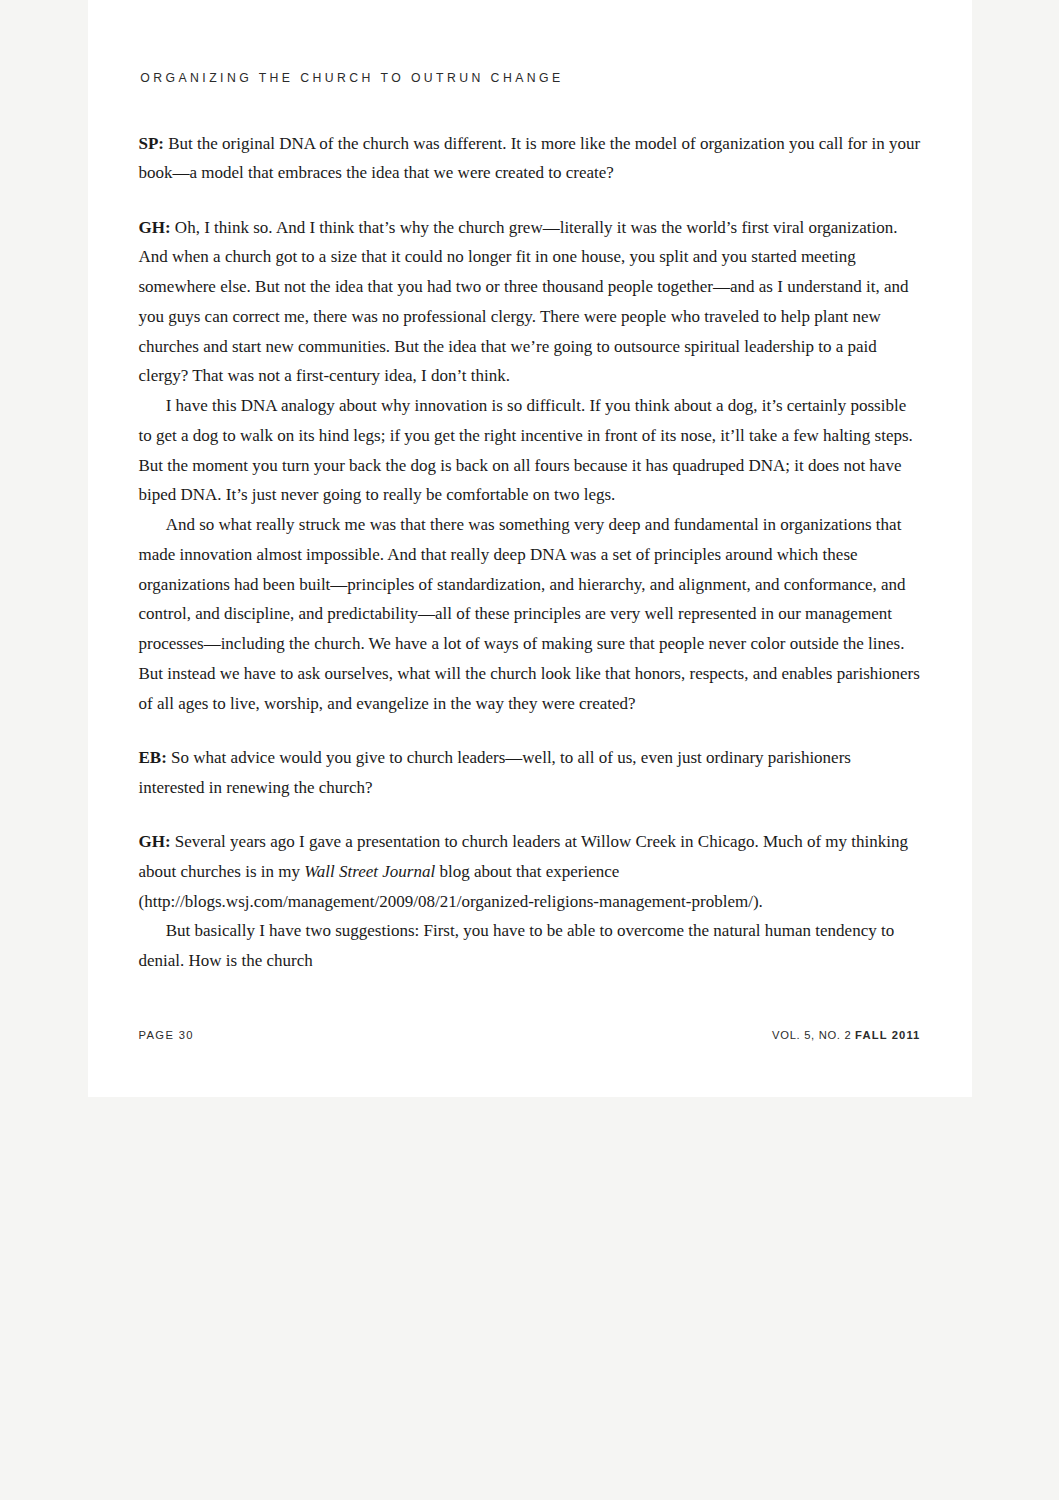Organizing the Church to Outrun Change
SP: But the original DNA of the church was different. It is more like the model of organization you call for in your book—a model that embraces the idea that we were created to create?
GH: Oh, I think so. And I think that’s why the church grew—literally it was the world’s first viral organization. And when a church got to a size that it could no longer fit in one house, you split and you started meeting somewhere else. But not the idea that you had two or three thousand people together—and as I understand it, and you guys can correct me, there was no professional clergy. There were people who traveled to help plant new churches and start new communities. But the idea that we’re going to outsource spiritual leadership to a paid clergy? That was not a first-century idea, I don’t think.
I have this DNA analogy about why innovation is so difficult. If you think about a dog, it’s certainly possible to get a dog to walk on its hind legs; if you get the right incentive in front of its nose, it’ll take a few halting steps. But the moment you turn your back the dog is back on all fours because it has quadruped DNA; it does not have biped DNA. It’s just never going to really be comfortable on two legs.
And so what really struck me was that there was something very deep and fundamental in organizations that made innovation almost impossible. And that really deep DNA was a set of principles around which these organizations had been built—principles of standardization, and hierarchy, and alignment, and conformance, and control, and discipline, and predictability—all of these principles are very well represented in our management processes—including the church. We have a lot of ways of making sure that people never color outside the lines. But instead we have to ask ourselves, what will the church look like that honors, respects, and enables parishioners of all ages to live, worship, and evangelize in the way they were created?
EB: So what advice would you give to church leaders—well, to all of us, even just ordinary parishioners interested in renewing the church?
GH: Several years ago I gave a presentation to church leaders at Willow Creek in Chicago. Much of my thinking about churches is in my Wall Street Journal blog about that experience (http://blogs.wsj.com/management/2009/08/21/organized-religions-management-problem/).
But basically I have two suggestions: First, you have to be able to overcome the natural human tendency to denial. How is the church
Page 30 Vol. 5, No. 2 Fall 2011